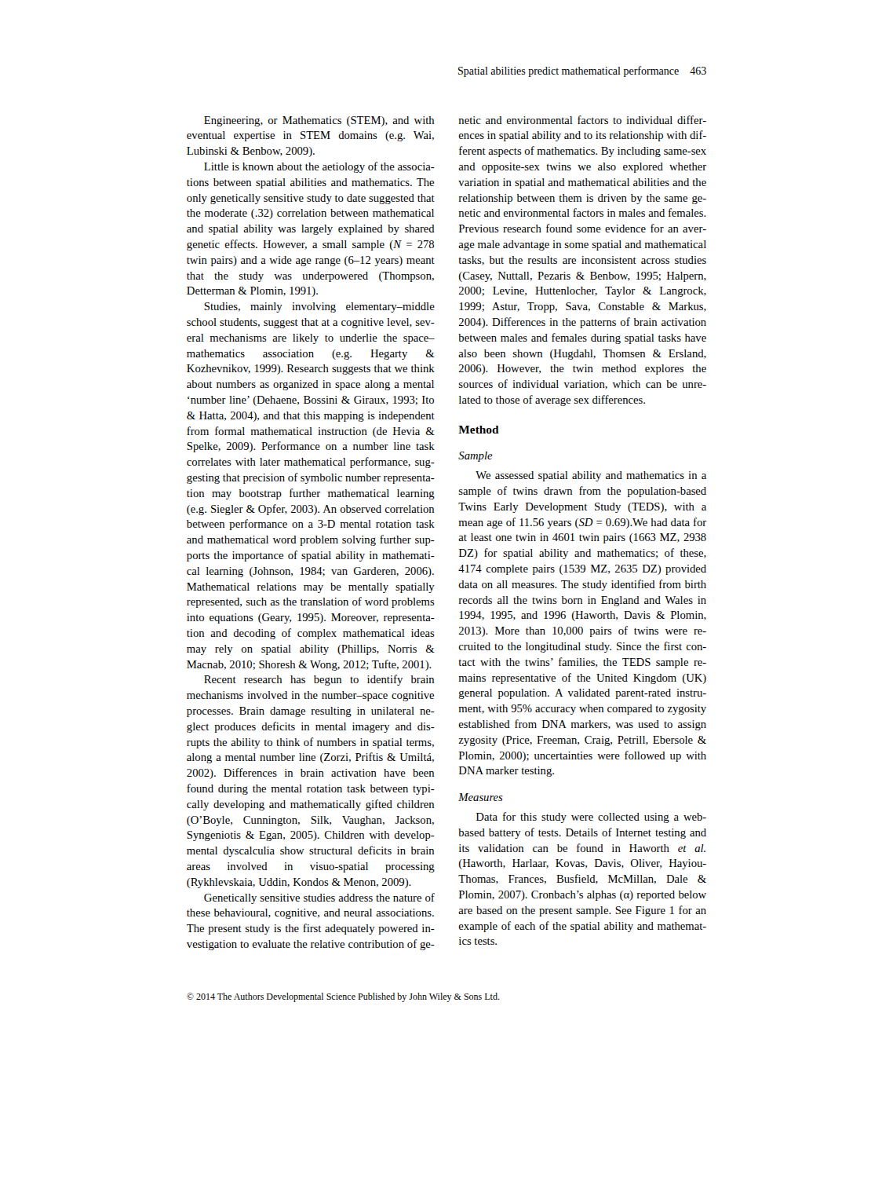Spatial abilities predict mathematical performance 463
Engineering, or Mathematics (STEM), and with eventual expertise in STEM domains (e.g. Wai, Lubinski & Benbow, 2009).
Little is known about the aetiology of the associations between spatial abilities and mathematics. The only genetically sensitive study to date suggested that the moderate (.32) correlation between mathematical and spatial ability was largely explained by shared genetic effects. However, a small sample (N = 278 twin pairs) and a wide age range (6–12 years) meant that the study was underpowered (Thompson, Detterman & Plomin, 1991).
Studies, mainly involving elementary–middle school students, suggest that at a cognitive level, several mechanisms are likely to underlie the space–mathematics association (e.g. Hegarty & Kozhevnikov, 1999). Research suggests that we think about numbers as organized in space along a mental ‘number line’ (Dehaene, Bossini & Giraux, 1993; Ito & Hatta, 2004), and that this mapping is independent from formal mathematical instruction (de Hevia & Spelke, 2009). Performance on a number line task correlates with later mathematical performance, suggesting that precision of symbolic number representation may bootstrap further mathematical learning (e.g. Siegler & Opfer, 2003). An observed correlation between performance on a 3-D mental rotation task and mathematical word problem solving further supports the importance of spatial ability in mathematical learning (Johnson, 1984; van Garderen, 2006). Mathematical relations may be mentally spatially represented, such as the translation of word problems into equations (Geary, 1995). Moreover, representation and decoding of complex mathematical ideas may rely on spatial ability (Phillips, Norris & Macnab, 2010; Shoresh & Wong, 2012; Tufte, 2001).
Recent research has begun to identify brain mechanisms involved in the number–space cognitive processes. Brain damage resulting in unilateral neglect produces deficits in mental imagery and disrupts the ability to think of numbers in spatial terms, along a mental number line (Zorzi, Priftis & Umiltá, 2002). Differences in brain activation have been found during the mental rotation task between typically developing and mathematically gifted children (O’Boyle, Cunnington, Silk, Vaughan, Jackson, Syngeniotis & Egan, 2005). Children with developmental dyscalculia show structural deficits in brain areas involved in visuo-spatial processing (Rykhlevskaia, Uddin, Kondos & Menon, 2009).
Genetically sensitive studies address the nature of these behavioural, cognitive, and neural associations. The present study is the first adequately powered investigation to evaluate the relative contribution of genetic and environmental factors to individual differences in spatial ability and to its relationship with different aspects of mathematics. By including same-sex and opposite-sex twins we also explored whether variation in spatial and mathematical abilities and the relationship between them is driven by the same genetic and environmental factors in males and females. Previous research found some evidence for an average male advantage in some spatial and mathematical tasks, but the results are inconsistent across studies (Casey, Nuttall, Pezaris & Benbow, 1995; Halpern, 2000; Levine, Huttenlocher, Taylor & Langrock, 1999; Astur, Tropp, Sava, Constable & Markus, 2004). Differences in the patterns of brain activation between males and females during spatial tasks have also been shown (Hugdahl, Thomsen & Ersland, 2006). However, the twin method explores the sources of individual variation, which can be unrelated to those of average sex differences.
Method
Sample
We assessed spatial ability and mathematics in a sample of twins drawn from the population-based Twins Early Development Study (TEDS), with a mean age of 11.56 years (SD = 0.69).We had data for at least one twin in 4601 twin pairs (1663 MZ, 2938 DZ) for spatial ability and mathematics; of these, 4174 complete pairs (1539 MZ, 2635 DZ) provided data on all measures. The study identified from birth records all the twins born in England and Wales in 1994, 1995, and 1996 (Haworth, Davis & Plomin, 2013). More than 10,000 pairs of twins were recruited to the longitudinal study. Since the first contact with the twins’ families, the TEDS sample remains representative of the United Kingdom (UK) general population. A validated parent-rated instrument, with 95% accuracy when compared to zygosity established from DNA markers, was used to assign zygosity (Price, Freeman, Craig, Petrill, Ebersole & Plomin, 2000); uncertainties were followed up with DNA marker testing.
Measures
Data for this study were collected using a web-based battery of tests. Details of Internet testing and its validation can be found in Haworth et al. (Haworth, Harlaar, Kovas, Davis, Oliver, Hayiou-Thomas, Frances, Busfield, McMillan, Dale & Plomin, 2007). Cronbach’s alphas (α) reported below are based on the present sample. See Figure 1 for an example of each of the spatial ability and mathematics tests.
© 2014 The Authors Developmental Science Published by John Wiley & Sons Ltd.